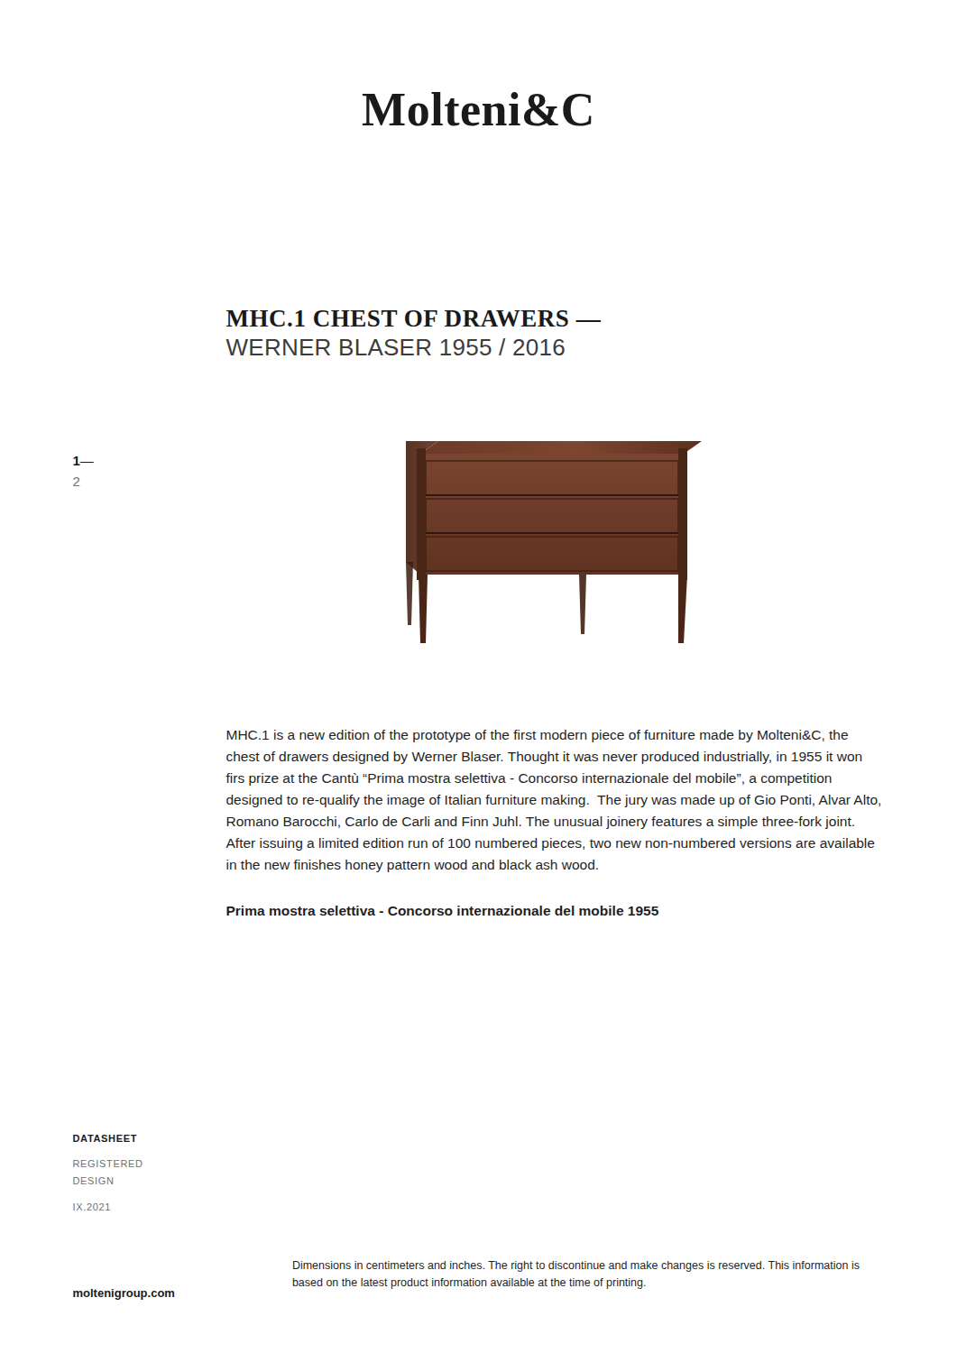Molteni&C
1— 2
MHC.1 CHEST OF DRAWERS — WERNER BLASER 1955 / 2016
MHC.1 is a new edition of the prototype of the first modern piece of furniture made by Molteni&C, the chest of drawers designed by Werner Blaser. Thought it was never produced industrially, in 1955 it won firs prize at the Cantù “Prima mostra selettiva - Concorso internazionale del mobile”, a competition designed to re-qualify the image of Italian furniture making. The jury was made up of Gio Ponti, Alvar Alto, Romano Barocchi, Carlo de Carli and Finn Juhl. The unusual joinery features a simple three-fork joint. After issuing a limited edition run of 100 numbered pieces, two new non-numbered versions are available in the new finishes honey pattern wood and black ash wood.
Prima mostra selettiva - Concorso internazionale del mobile 1955
DATASHEET
REGISTERED
DESIGN
IX.2021
moltenigroup.com
Dimensions in centimeters and inches. The right to discontinue and make changes is reserved. This information is based on the latest product information available at the time of printing.